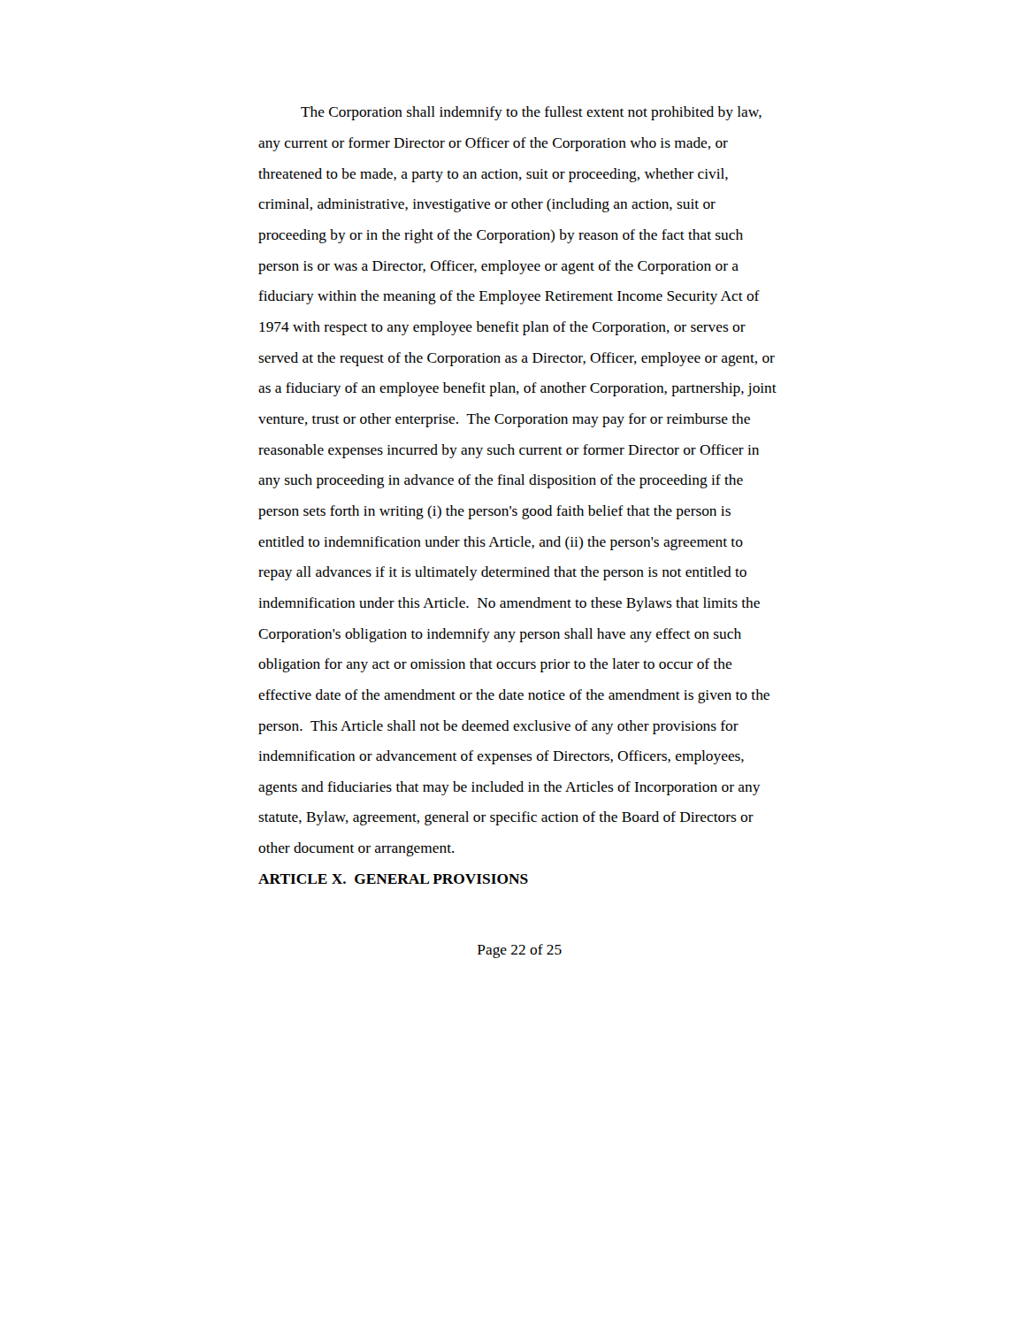The Corporation shall indemnify to the fullest extent not prohibited by law, any current or former Director or Officer of the Corporation who is made, or threatened to be made, a party to an action, suit or proceeding, whether civil, criminal, administrative, investigative or other (including an action, suit or proceeding by or in the right of the Corporation) by reason of the fact that such person is or was a Director, Officer, employee or agent of the Corporation or a fiduciary within the meaning of the Employee Retirement Income Security Act of 1974 with respect to any employee benefit plan of the Corporation, or serves or served at the request of the Corporation as a Director, Officer, employee or agent, or as a fiduciary of an employee benefit plan, of another Corporation, partnership, joint venture, trust or other enterprise. The Corporation may pay for or reimburse the reasonable expenses incurred by any such current or former Director or Officer in any such proceeding in advance of the final disposition of the proceeding if the person sets forth in writing (i) the person's good faith belief that the person is entitled to indemnification under this Article, and (ii) the person's agreement to repay all advances if it is ultimately determined that the person is not entitled to indemnification under this Article. No amendment to these Bylaws that limits the Corporation's obligation to indemnify any person shall have any effect on such obligation for any act or omission that occurs prior to the later to occur of the effective date of the amendment or the date notice of the amendment is given to the person. This Article shall not be deemed exclusive of any other provisions for indemnification or advancement of expenses of Directors, Officers, employees, agents and fiduciaries that may be included in the Articles of Incorporation or any statute, Bylaw, agreement, general or specific action of the Board of Directors or other document or arrangement.
ARTICLE X. GENERAL PROVISIONS
Page 22 of 25